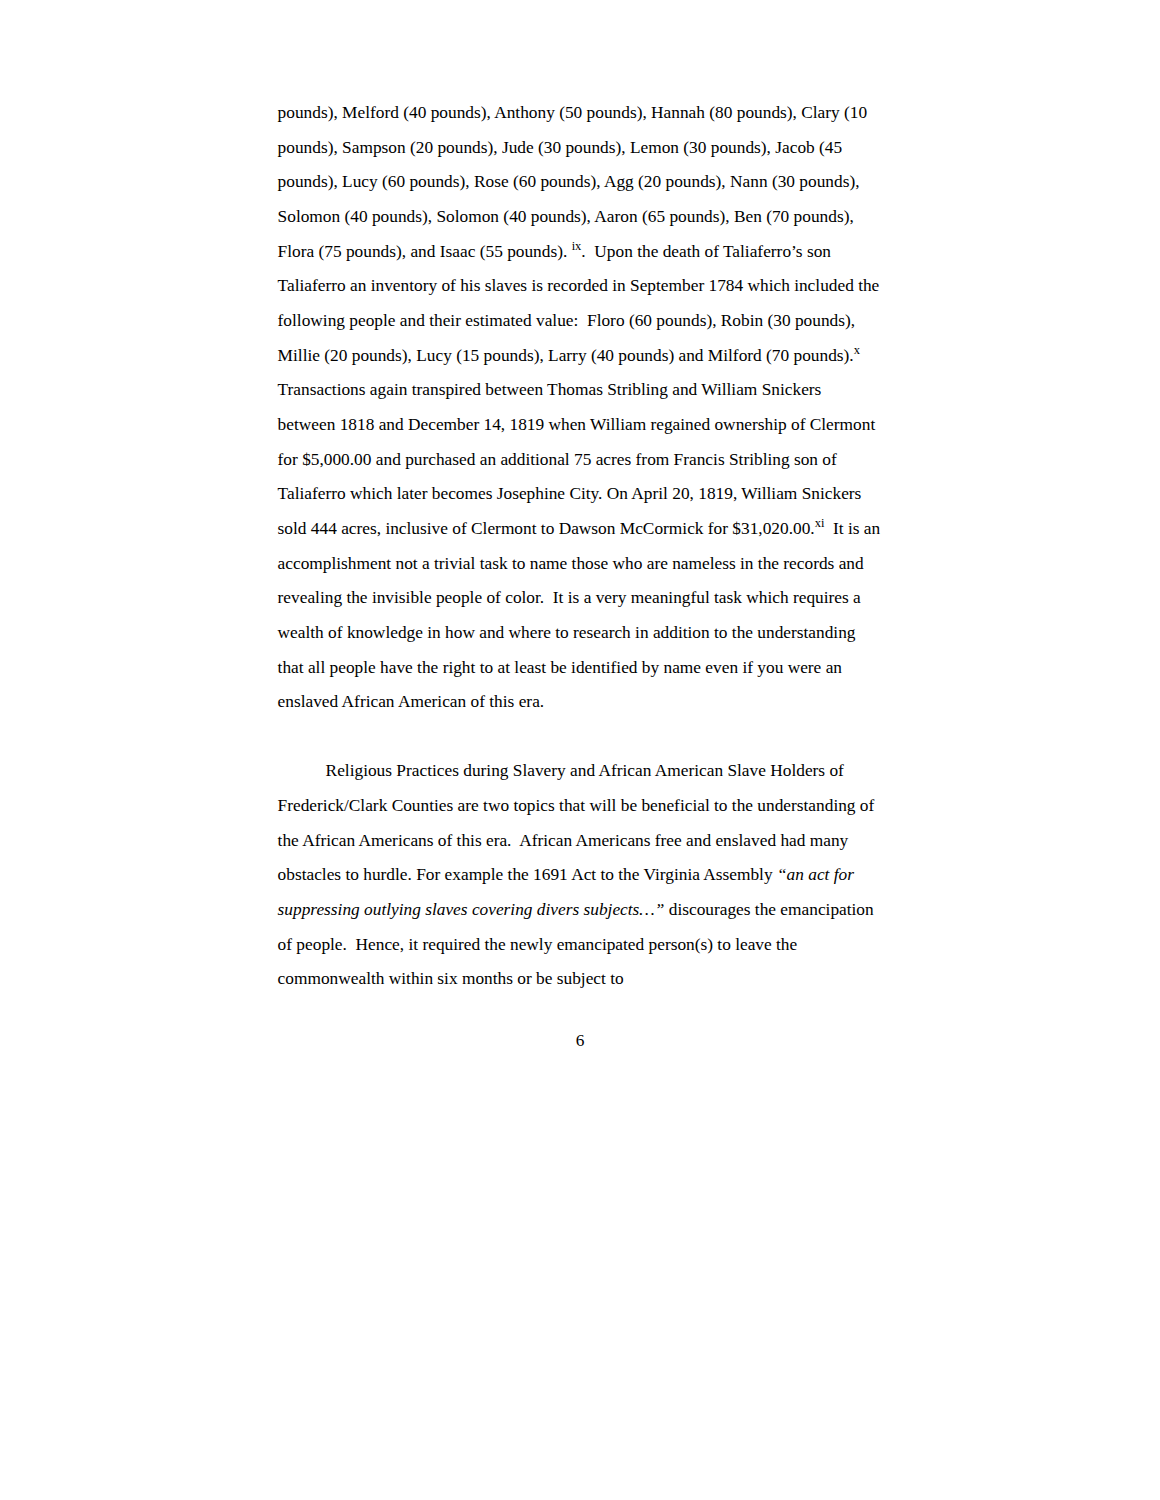pounds), Melford (40 pounds), Anthony (50 pounds), Hannah (80 pounds), Clary (10 pounds), Sampson (20 pounds), Jude (30 pounds), Lemon (30 pounds), Jacob (45 pounds), Lucy (60 pounds), Rose (60 pounds), Agg (20 pounds), Nann (30 pounds), Solomon (40 pounds), Solomon (40 pounds), Aaron (65 pounds), Ben (70 pounds), Flora (75 pounds), and Isaac (55 pounds). ix. Upon the death of Taliaferro’s son Taliaferro an inventory of his slaves is recorded in September 1784 which included the following people and their estimated value: Floro (60 pounds), Robin (30 pounds), Millie (20 pounds), Lucy (15 pounds), Larry (40 pounds) and Milford (70 pounds).x Transactions again transpired between Thomas Stribling and William Snickers between 1818 and December 14, 1819 when William regained ownership of Clermont for $5,000.00 and purchased an additional 75 acres from Francis Stribling son of Taliaferro which later becomes Josephine City. On April 20, 1819, William Snickers sold 444 acres, inclusive of Clermont to Dawson McCormick for $31,020.00.xi It is an accomplishment not a trivial task to name those who are nameless in the records and revealing the invisible people of color. It is a very meaningful task which requires a wealth of knowledge in how and where to research in addition to the understanding that all people have the right to at least be identified by name even if you were an enslaved African American of this era.
Religious Practices during Slavery and African American Slave Holders of Frederick/Clark Counties are two topics that will be beneficial to the understanding of the African Americans of this era. African Americans free and enslaved had many obstacles to hurdle. For example the 1691 Act to the Virginia Assembly “an act for suppressing outlying slaves covering divers subjects…” discourages the emancipation of people. Hence, it required the newly emancipated person(s) to leave the commonwealth within six months or be subject to
6